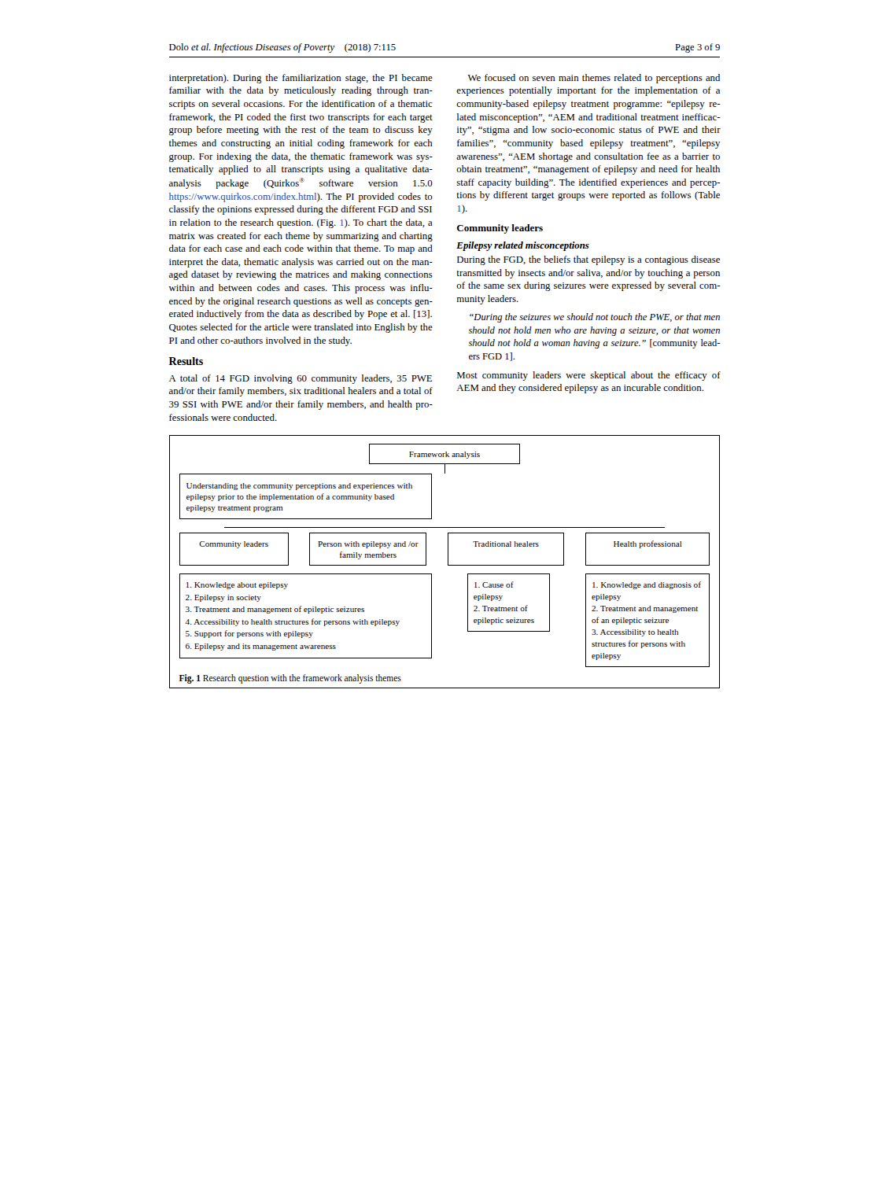Dolo et al. Infectious Diseases of Poverty (2018) 7:115
Page 3 of 9
interpretation). During the familiarization stage, the PI became familiar with the data by meticulously reading through transcripts on several occasions. For the identification of a thematic framework, the PI coded the first two transcripts for each target group before meeting with the rest of the team to discuss key themes and constructing an initial coding framework for each group. For indexing the data, the thematic framework was systematically applied to all transcripts using a qualitative data-analysis package (Quirkos® software version 1.5.0 https://www.quirkos.com/index.html). The PI provided codes to classify the opinions expressed during the different FGD and SSI in relation to the research question. (Fig. 1). To chart the data, a matrix was created for each theme by summarizing and charting data for each case and each code within that theme. To map and interpret the data, thematic analysis was carried out on the managed dataset by reviewing the matrices and making connections within and between codes and cases. This process was influenced by the original research questions as well as concepts generated inductively from the data as described by Pope et al. [13]. Quotes selected for the article were translated into English by the PI and other co-authors involved in the study.
Results
A total of 14 FGD involving 60 community leaders, 35 PWE and/or their family members, six traditional healers and a total of 39 SSI with PWE and/or their family members, and health professionals were conducted.
We focused on seven main themes related to perceptions and experiences potentially important for the implementation of a community-based epilepsy treatment programme: “epilepsy related misconception”, “AEM and traditional treatment inefficacity”, “stigma and low socio-economic status of PWE and their families”, “community based epilepsy treatment”, “epilepsy awareness”, “AEM shortage and consultation fee as a barrier to obtain treatment”, “management of epilepsy and need for health staff capacity building”. The identified experiences and perceptions by different target groups were reported as follows (Table 1).
Community leaders
Epilepsy related misconceptions
During the FGD, the beliefs that epilepsy is a contagious disease transmitted by insects and/or saliva, and/or by touching a person of the same sex during seizures were expressed by several community leaders.
“During the seizures we should not touch the PWE, or that men should not hold men who are having a seizure, or that women should not hold a woman having a seizure.” [community leaders FGD 1].
Most community leaders were skeptical about the efficacy of AEM and they considered epilepsy as an incurable condition.
Framework analysis
Understanding the community perceptions and experiences with epilepsy prior to the implementation of a community based epilepsy treatment program
Community leaders
Person with epilepsy and /or family members
Traditional healers
Health professional
1. Knowledge about epilepsy
2. Epilepsy in society
3. Treatment and management of epileptic seizures
4. Accessibility to health structures for persons with epilepsy
5. Support for persons with epilepsy
6. Epilepsy and its management awareness
1. Cause of epilepsy
2. Treatment of epileptic seizures
1. Knowledge and diagnosis of epilepsy
2. Treatment and management of an epileptic seizure
3. Accessibility to health structures for persons with epilepsy
Fig. 1 Research question with the framework analysis themes